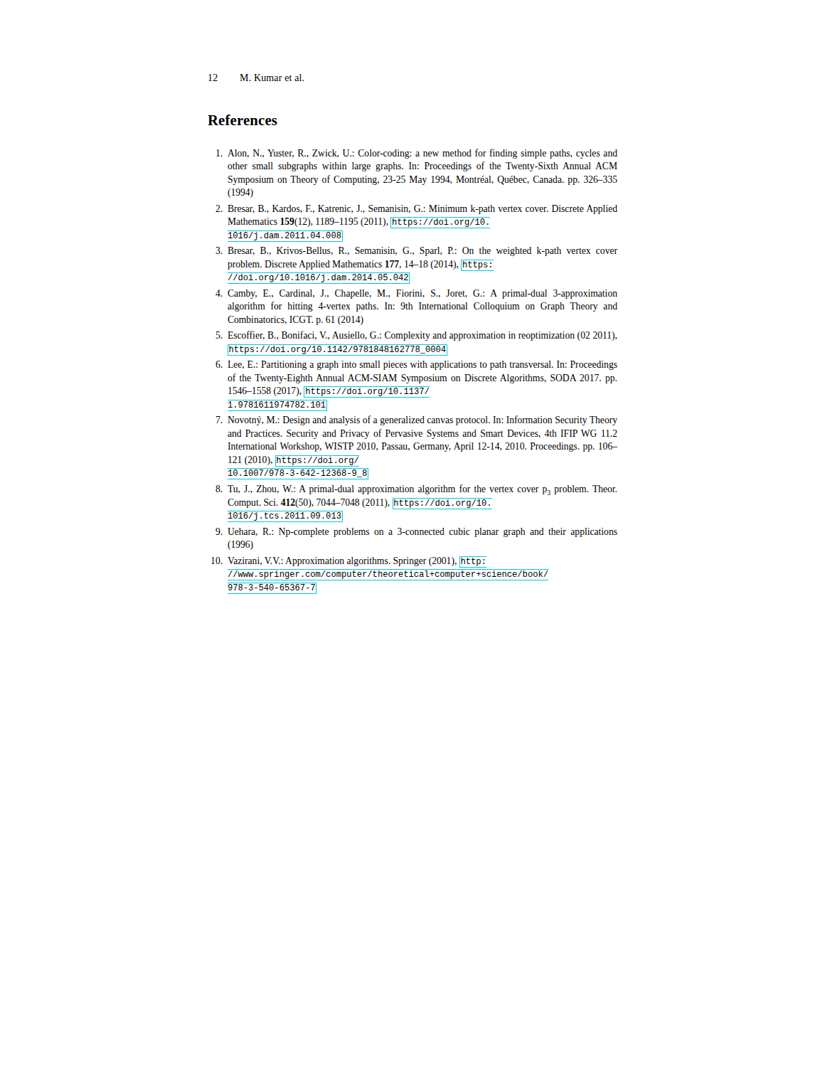12 M. Kumar et al.
References
1. Alon, N., Yuster, R., Zwick, U.: Color-coding: a new method for finding simple paths, cycles and other small subgraphs within large graphs. In: Proceedings of the Twenty-Sixth Annual ACM Symposium on Theory of Computing, 23-25 May 1994, Montréal, Québec, Canada. pp. 326–335 (1994)
2. Bresar, B., Kardos, F., Katrenic, J., Semanisin, G.: Minimum k-path vertex cover. Discrete Applied Mathematics 159(12), 1189–1195 (2011), https://doi.org/10.
1016/j.dam.2011.04.008
3. Bresar, B., Krivos-Bellus, R., Semanisin, G., Sparl, P.: On the weighted k-path vertex cover problem. Discrete Applied Mathematics 177, 14–18 (2014), https:
//doi.org/10.1016/j.dam.2014.05.042
4. Camby, E., Cardinal, J., Chapelle, M., Fiorini, S., Joret, G.: A primal-dual 3-approximation algorithm for hitting 4-vertex paths. In: 9th International Colloquium on Graph Theory and Combinatorics, ICGT. p. 61 (2014)
5. Escoffier, B., Bonifaci, V., Ausiello, G.: Complexity and approximation in reoptimization (02 2011), https://doi.org/10.1142/9781848162778_0004
6. Lee, E.: Partitioning a graph into small pieces with applications to path transversal. In: Proceedings of the Twenty-Eighth Annual ACM-SIAM Symposium on Discrete Algorithms, SODA 2017. pp. 1546–1558 (2017), https://doi.org/10.1137/
1.9781611974782.101
7. Novotný, M.: Design and analysis of a generalized canvas protocol. In: Information Security Theory and Practices. Security and Privacy of Pervasive Systems and Smart Devices, 4th IFIP WG 11.2 International Workshop, WISTP 2010, Passau, Germany, April 12-14, 2010. Proceedings. pp. 106–121 (2010), https://doi.org/
10.1007/978-3-642-12368-9_8
8. Tu, J., Zhou, W.: A primal-dual approximation algorithm for the vertex cover p3 problem. Theor. Comput. Sci. 412(50), 7044–7048 (2011), https://doi.org/10.
1016/j.tcs.2011.09.013
9. Uehara, R.: Np-complete problems on a 3-connected cubic planar graph and their applications (1996)
10. Vazirani, V.V.: Approximation algorithms. Springer (2001), http:
//www.springer.com/computer/theoretical+computer+science/book/
978-3-540-65367-7